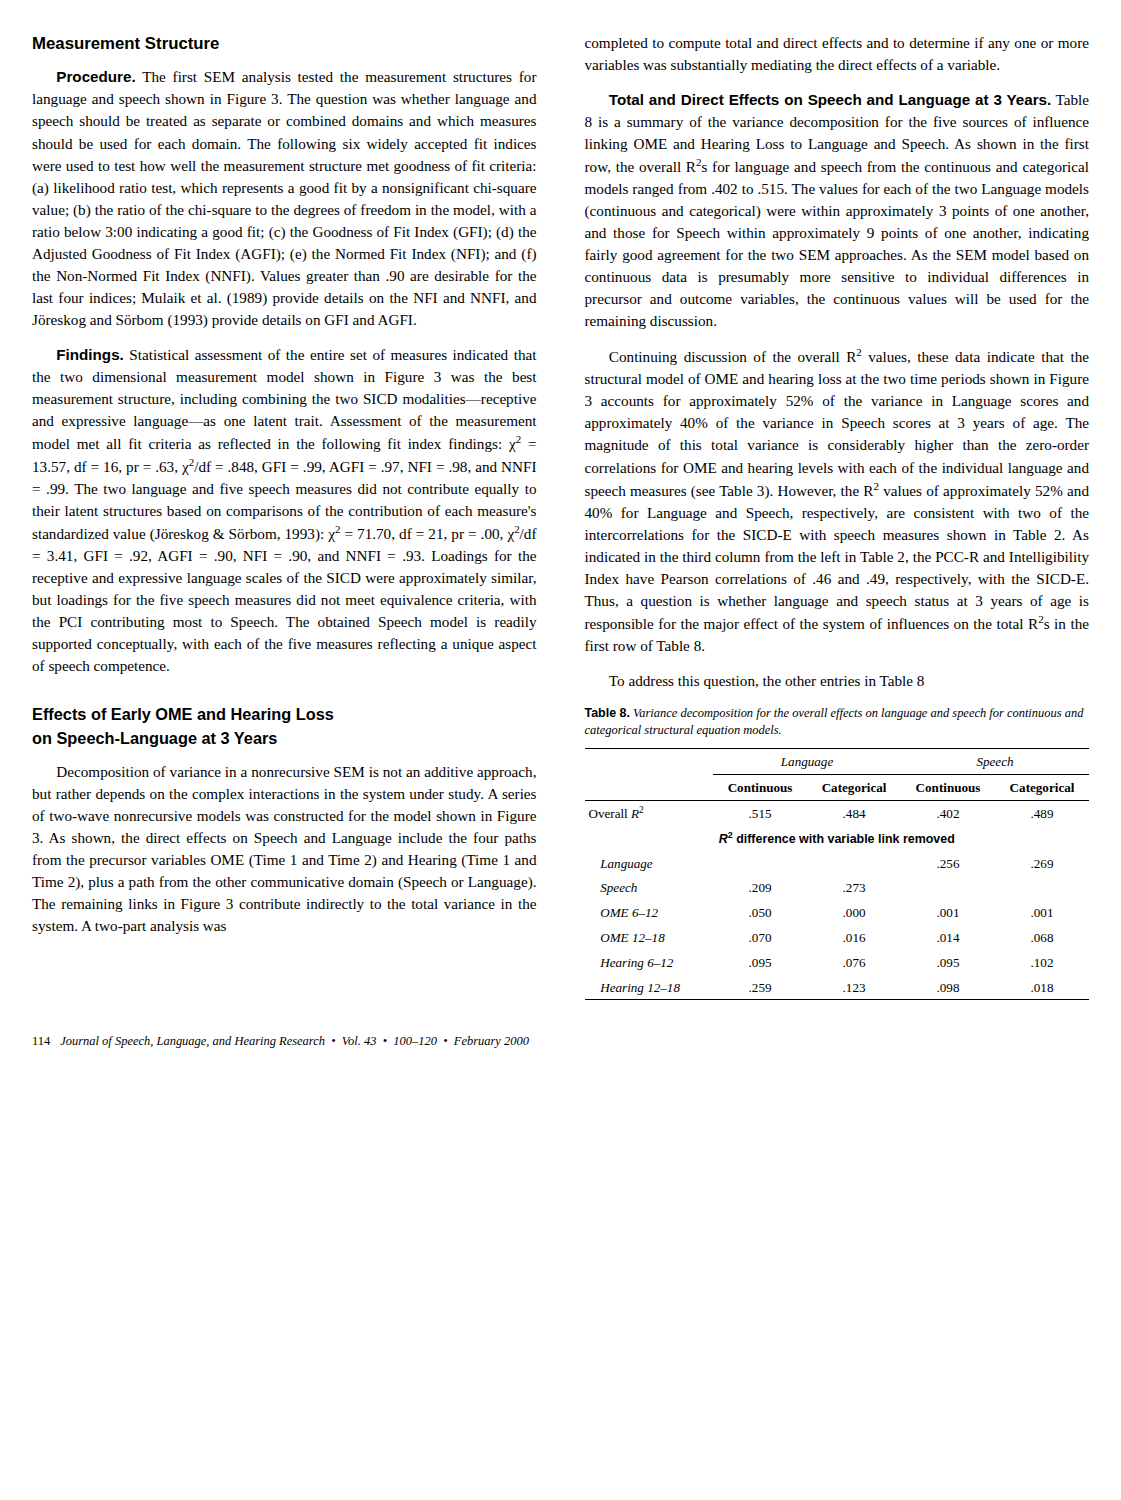Measurement Structure
Procedure. The first SEM analysis tested the measurement structures for language and speech shown in Figure 3. The question was whether language and speech should be treated as separate or combined domains and which measures should be used for each domain. The following six widely accepted fit indices were used to test how well the measurement structure met goodness of fit criteria: (a) likelihood ratio test, which represents a good fit by a nonsignificant chi-square value; (b) the ratio of the chi-square to the degrees of freedom in the model, with a ratio below 3:00 indicating a good fit; (c) the Goodness of Fit Index (GFI); (d) the Adjusted Goodness of Fit Index (AGFI); (e) the Normed Fit Index (NFI); and (f) the Non-Normed Fit Index (NNFI). Values greater than .90 are desirable for the last four indices; Mulaik et al. (1989) provide details on the NFI and NNFI, and Jöreskog and Sörbom (1993) provide details on GFI and AGFI.
Findings. Statistical assessment of the entire set of measures indicated that the two dimensional measurement model shown in Figure 3 was the best measurement structure, including combining the two SICD modalities—receptive and expressive language—as one latent trait. Assessment of the measurement model met all fit criteria as reflected in the following fit index findings: χ2 = 13.57, df = 16, pr = .63, χ2/df = .848, GFI = .99, AGFI = .97, NFI = .98, and NNFI = .99. The two language and five speech measures did not contribute equally to their latent structures based on comparisons of the contribution of each measure's standardized value (Jöreskog & Sörbom, 1993): χ2 = 71.70, df = 21, pr = .00, χ2/df = 3.41, GFI = .92, AGFI = .90, NFI = .90, and NNFI = .93. Loadings for the receptive and expressive language scales of the SICD were approximately similar, but loadings for the five speech measures did not meet equivalence criteria, with the PCI contributing most to Speech. The obtained Speech model is readily supported conceptually, with each of the five measures reflecting a unique aspect of speech competence.
Effects of Early OME and Hearing Loss
on Speech-Language at 3 Years
Decomposition of variance in a nonrecursive SEM is not an additive approach, but rather depends on the complex interactions in the system under study. A series of two-wave nonrecursive models was constructed for the model shown in Figure 3. As shown, the direct effects on Speech and Language include the four paths from the precursor variables OME (Time 1 and Time 2) and Hearing (Time 1 and Time 2), plus a path from the other communicative domain (Speech or Language). The remaining links in Figure 3 contribute indirectly to the total variance in the system. A two-part analysis was
completed to compute total and direct effects and to determine if any one or more variables was substantially mediating the direct effects of a variable.
Total and Direct Effects on Speech and Language at 3 Years. Table 8 is a summary of the variance decomposition for the five sources of influence linking OME and Hearing Loss to Language and Speech. As shown in the first row, the overall R2s for language and speech from the continuous and categorical models ranged from .402 to .515. The values for each of the two Language models (continuous and categorical) were within approximately 3 points of one another, and those for Speech within approximately 9 points of one another, indicating fairly good agreement for the two SEM approaches. As the SEM model based on continuous data is presumably more sensitive to individual differences in precursor and outcome variables, the continuous values will be used for the remaining discussion.
Continuing discussion of the overall R2 values, these data indicate that the structural model of OME and hearing loss at the two time periods shown in Figure 3 accounts for approximately 52% of the variance in Language scores and approximately 40% of the variance in Speech scores at 3 years of age. The magnitude of this total variance is considerably higher than the zero-order correlations for OME and hearing levels with each of the individual language and speech measures (see Table 3). However, the R2 values of approximately 52% and 40% for Language and Speech, respectively, are consistent with two of the intercorrelations for the SICD-E with speech measures shown in Table 2. As indicated in the third column from the left in Table 2, the PCC-R and Intelligibility Index have Pearson correlations of .46 and .49, respectively, with the SICD-E. Thus, a question is whether language and speech status at 3 years of age is responsible for the major effect of the system of influences on the total R2s in the first row of Table 8.
To address this question, the other entries in Table 8
Table 8. Variance decomposition for the overall effects on language and speech for continuous and categorical structural equation models.
| | Language | Speech |
| --- | --- | --- |
| | Continuous | Categorical | Continuous | Categorical |
| Overall R 2 | .515 | .484 | .402 | .489 |
| R 2 difference with variable link removed |
| Language | | | .256 | .269 |
| Speech | .209 | .273 | | |
| OME 6–12 | .050 | .000 | .001 | .001 |
| OME 12–18 | .070 | .016 | .014 | .068 |
| Hearing 6–12 | .095 | .076 | .095 | .102 |
| Hearing 12–18 | .259 | .123 | .098 | .018 |
114 Journal of Speech, Language, and Hearing Research • Vol. 43 • 100–120 • February 2000